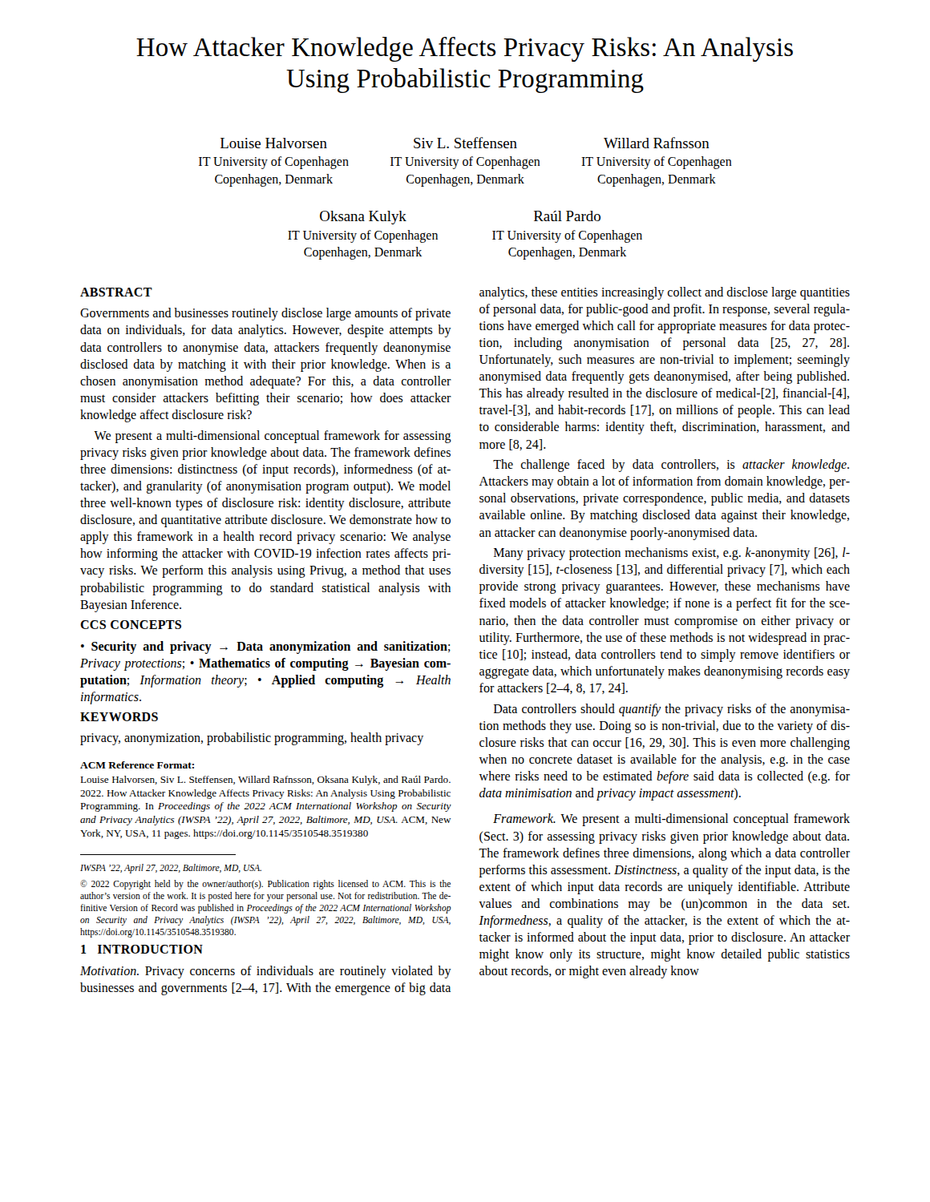How Attacker Knowledge Affects Privacy Risks: An Analysis
Using Probabilistic Programming
Louise Halvorsen
IT University of Copenhagen
Copenhagen, Denmark
Siv L. Steffensen
IT University of Copenhagen
Copenhagen, Denmark
Willard Rafnsson
IT University of Copenhagen
Copenhagen, Denmark
Oksana Kulyk
IT University of Copenhagen
Copenhagen, Denmark
Raúl Pardo
IT University of Copenhagen
Copenhagen, Denmark
Abstract
Governments and businesses routinely disclose large amounts of private data on individuals, for data analytics. However, despite attempts by data controllers to anonymise data, attackers frequently deanonymise disclosed data by matching it with their prior knowledge. When is a chosen anonymisation method adequate? For this, a data controller must consider attackers befitting their scenario; how does attacker knowledge affect disclosure risk?
We present a multi-dimensional conceptual framework for assessing privacy risks given prior knowledge about data. The framework defines three dimensions: distinctness (of input records), informedness (of attacker), and granularity (of anonymisation program output). We model three well-known types of disclosure risk: identity disclosure, attribute disclosure, and quantitative attribute disclosure. We demonstrate how to apply this framework in a health record privacy scenario: We analyse how informing the attacker with COVID-19 infection rates affects privacy risks. We perform this analysis using Privug, a method that uses probabilistic programming to do standard statistical analysis with Bayesian Inference.
CCS Concepts
• Security and privacy → Data anonymization and sanitization; Privacy protections; • Mathematics of computing → Bayesian computation; Information theory; • Applied computing → Health informatics.
Keywords
privacy, anonymization, probabilistic programming, health privacy
ACM Reference Format:
Louise Halvorsen, Siv L. Steffensen, Willard Rafnsson, Oksana Kulyk, and Raúl Pardo. 2022. How Attacker Knowledge Affects Privacy Risks: An Analysis Using Probabilistic Programming. In Proceedings of the 2022 ACM International Workshop on Security and Privacy Analytics (IWSPA ’22), April 27, 2022, Baltimore, MD, USA. ACM, New York, NY, USA, 11 pages. https://doi.org/10.1145/3510548.3519380
IWSPA ’22, April 27, 2022, Baltimore, MD, USA.
© 2022 Copyright held by the owner/author(s). Publication rights licensed to ACM. This is the author’s version of the work. It is posted here for your personal use. Not for redistribution. The definitive Version of Record was published in Proceedings of the 2022 ACM International Workshop on Security and Privacy Analytics (IWSPA ’22), April 27, 2022, Baltimore, MD, USA, https://doi.org/10.1145/3510548.3519380.
1 Introduction
Motivation. Privacy concerns of individuals are routinely violated by businesses and governments [2–4, 17]. With the emergence of big data analytics, these entities increasingly collect and disclose large quantities of personal data, for public-good and profit. In response, several regulations have emerged which call for appropriate measures for data protection, including anonymisation of personal data [25, 27, 28]. Unfortunately, such measures are non-trivial to implement; seemingly anonymised data frequently gets deanonymised, after being published. This has already resulted in the disclosure of medical-[2], financial-[4], travel-[3], and habit-records [17], on millions of people. This can lead to considerable harms: identity theft, discrimination, harassment, and more [8, 24].
The challenge faced by data controllers, is attacker knowledge. Attackers may obtain a lot of information from domain knowledge, personal observations, private correspondence, public media, and datasets available online. By matching disclosed data against their knowledge, an attacker can deanonymise poorly-anonymised data.
Many privacy protection mechanisms exist, e.g. k-anonymity [26], l-diversity [15], t-closeness [13], and differential privacy [7], which each provide strong privacy guarantees. However, these mechanisms have fixed models of attacker knowledge; if none is a perfect fit for the scenario, then the data controller must compromise on either privacy or utility. Furthermore, the use of these methods is not widespread in practice [10]; instead, data controllers tend to simply remove identifiers or aggregate data, which unfortunately makes deanonymising records easy for attackers [2–4, 8, 17, 24].
Data controllers should quantify the privacy risks of the anonymisation methods they use. Doing so is non-trivial, due to the variety of disclosure risks that can occur [16, 29, 30]. This is even more challenging when no concrete dataset is available for the analysis, e.g. in the case where risks need to be estimated before said data is collected (e.g. for data minimisation and privacy impact assessment).
Framework. We present a multi-dimensional conceptual framework (Sect. 3) for assessing privacy risks given prior knowledge about data. The framework defines three dimensions, along which a data controller performs this assessment. Distinctness, a quality of the input data, is the extent of which input data records are uniquely identifiable. Attribute values and combinations may be (un)common in the data set. Informedness, a quality of the attacker, is the extent of which the attacker is informed about the input data, prior to disclosure. An attacker might know only its structure, might know detailed public statistics about records, or might even already know